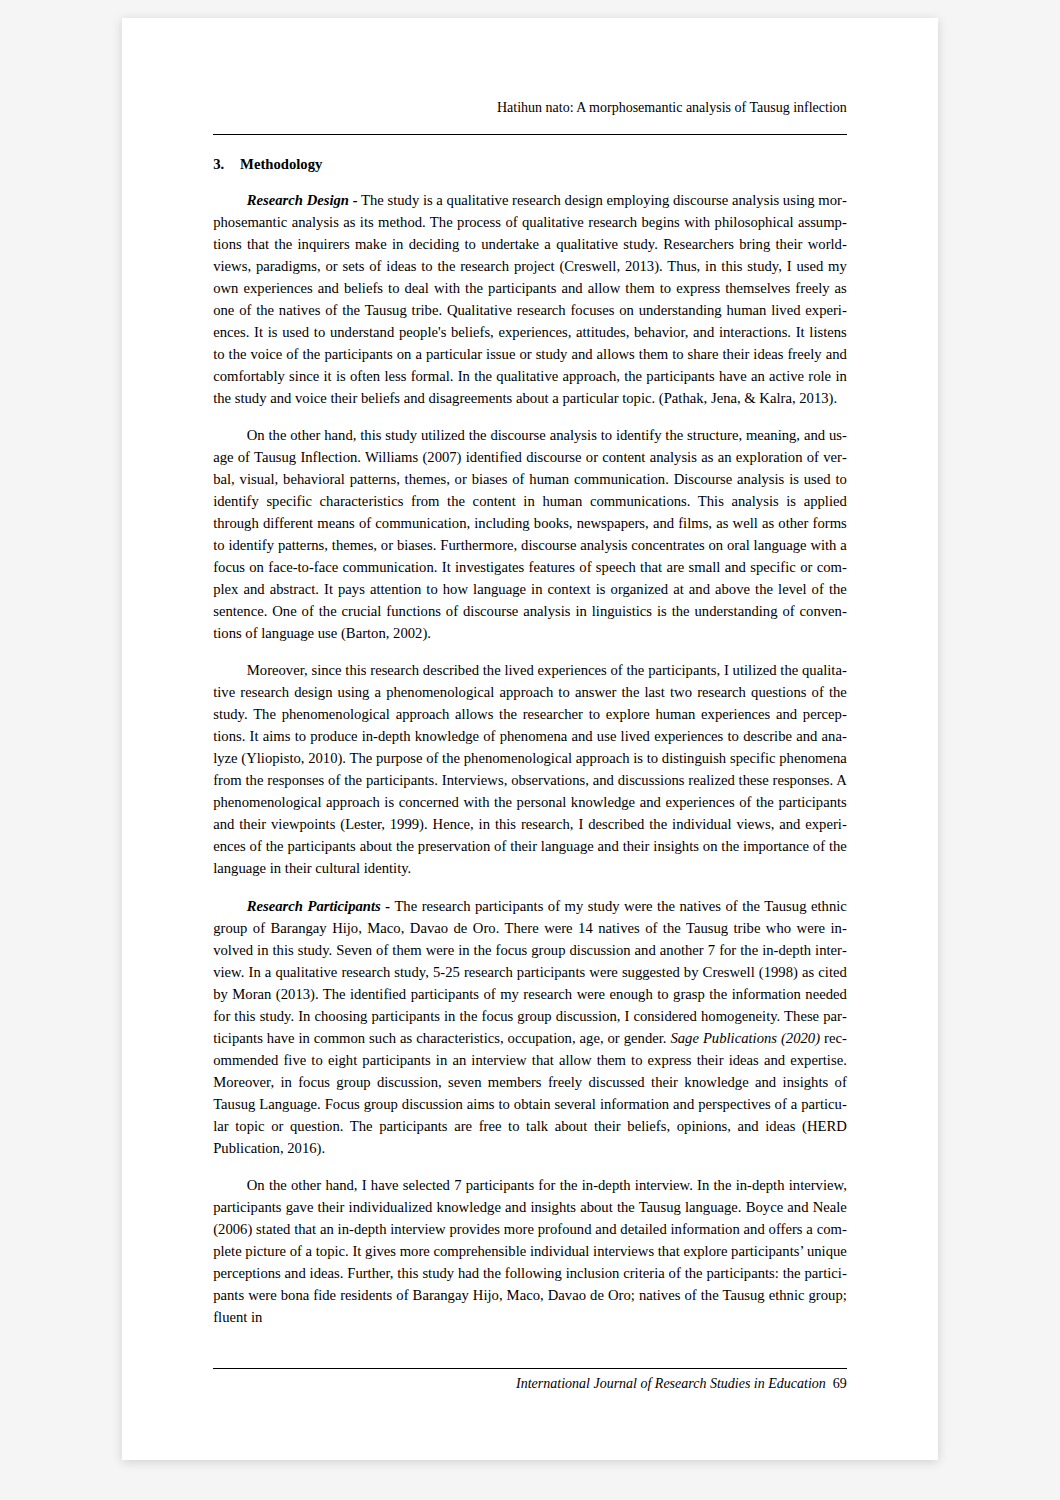Hatihun nato: A morphosemantic analysis of Tausug inflection
3. Methodology
Research Design - The study is a qualitative research design employing discourse analysis using morphosemantic analysis as its method. The process of qualitative research begins with philosophical assumptions that the inquirers make in deciding to undertake a qualitative study. Researchers bring their worldviews, paradigms, or sets of ideas to the research project (Creswell, 2013). Thus, in this study, I used my own experiences and beliefs to deal with the participants and allow them to express themselves freely as one of the natives of the Tausug tribe. Qualitative research focuses on understanding human lived experiences. It is used to understand people's beliefs, experiences, attitudes, behavior, and interactions. It listens to the voice of the participants on a particular issue or study and allows them to share their ideas freely and comfortably since it is often less formal. In the qualitative approach, the participants have an active role in the study and voice their beliefs and disagreements about a particular topic. (Pathak, Jena, & Kalra, 2013).
On the other hand, this study utilized the discourse analysis to identify the structure, meaning, and usage of Tausug Inflection. Williams (2007) identified discourse or content analysis as an exploration of verbal, visual, behavioral patterns, themes, or biases of human communication. Discourse analysis is used to identify specific characteristics from the content in human communications. This analysis is applied through different means of communication, including books, newspapers, and films, as well as other forms to identify patterns, themes, or biases. Furthermore, discourse analysis concentrates on oral language with a focus on face-to-face communication. It investigates features of speech that are small and specific or complex and abstract. It pays attention to how language in context is organized at and above the level of the sentence. One of the crucial functions of discourse analysis in linguistics is the understanding of conventions of language use (Barton, 2002).
Moreover, since this research described the lived experiences of the participants, I utilized the qualitative research design using a phenomenological approach to answer the last two research questions of the study. The phenomenological approach allows the researcher to explore human experiences and perceptions. It aims to produce in-depth knowledge of phenomena and use lived experiences to describe and analyze (Yliopisto, 2010). The purpose of the phenomenological approach is to distinguish specific phenomena from the responses of the participants. Interviews, observations, and discussions realized these responses. A phenomenological approach is concerned with the personal knowledge and experiences of the participants and their viewpoints (Lester, 1999). Hence, in this research, I described the individual views, and experiences of the participants about the preservation of their language and their insights on the importance of the language in their cultural identity.
Research Participants - The research participants of my study were the natives of the Tausug ethnic group of Barangay Hijo, Maco, Davao de Oro. There were 14 natives of the Tausug tribe who were involved in this study. Seven of them were in the focus group discussion and another 7 for the in-depth interview. In a qualitative research study, 5-25 research participants were suggested by Creswell (1998) as cited by Moran (2013). The identified participants of my research were enough to grasp the information needed for this study. In choosing participants in the focus group discussion, I considered homogeneity. These participants have in common such as characteristics, occupation, age, or gender. Sage Publications (2020) recommended five to eight participants in an interview that allow them to express their ideas and expertise. Moreover, in focus group discussion, seven members freely discussed their knowledge and insights of Tausug Language. Focus group discussion aims to obtain several information and perspectives of a particular topic or question. The participants are free to talk about their beliefs, opinions, and ideas (HERD Publication, 2016).
On the other hand, I have selected 7 participants for the in-depth interview. In the in-depth interview, participants gave their individualized knowledge and insights about the Tausug language. Boyce and Neale (2006) stated that an in-depth interview provides more profound and detailed information and offers a complete picture of a topic. It gives more comprehensible individual interviews that explore participants’ unique perceptions and ideas. Further, this study had the following inclusion criteria of the participants: the participants were bona fide residents of Barangay Hijo, Maco, Davao de Oro; natives of the Tausug ethnic group; fluent in
International Journal of Research Studies in Education 69